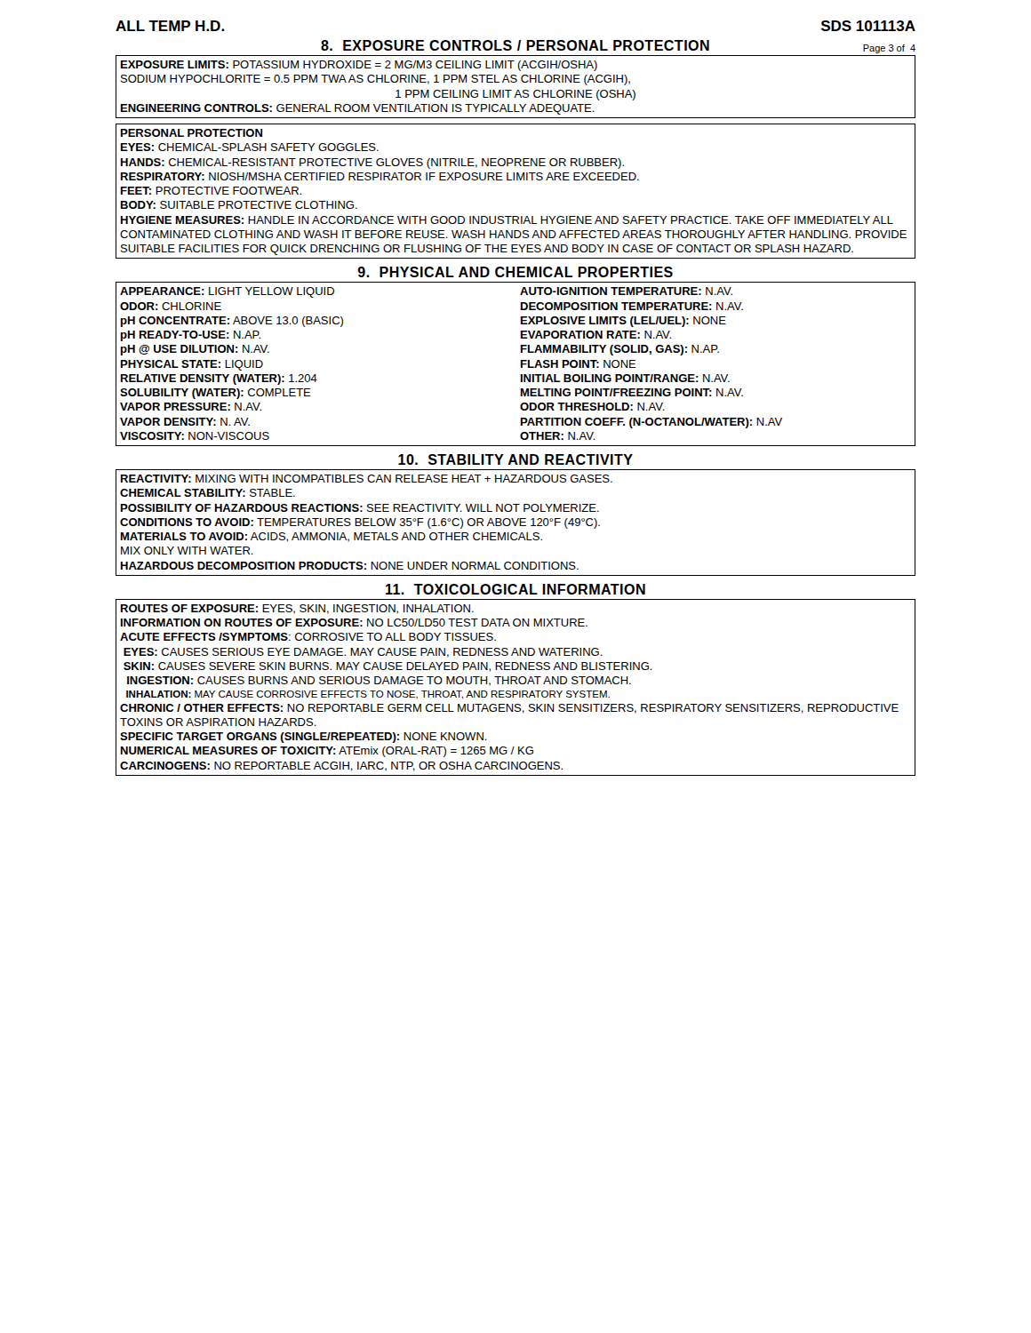ALL TEMP H.D. SDS 101113A
8. EXPOSURE CONTROLS / PERSONAL PROTECTION
Page 3 of 4
EXPOSURE LIMITS: POTASSIUM HYDROXIDE = 2 MG/M3 CEILING LIMIT (ACGIH/OSHA)
SODIUM HYPOCHLORITE = 0.5 PPM TWA AS CHLORINE, 1 PPM STEL AS CHLORINE (ACGIH),
1 PPM CEILING LIMIT AS CHLORINE (OSHA)
ENGINEERING CONTROLS: GENERAL ROOM VENTILATION IS TYPICALLY ADEQUATE.
PERSONAL PROTECTION
EYES: CHEMICAL-SPLASH SAFETY GOGGLES.
HANDS: CHEMICAL-RESISTANT PROTECTIVE GLOVES (NITRILE, NEOPRENE OR RUBBER).
RESPIRATORY: NIOSH/MSHA CERTIFIED RESPIRATOR IF EXPOSURE LIMITS ARE EXCEEDED.
FEET: PROTECTIVE FOOTWEAR.
BODY: SUITABLE PROTECTIVE CLOTHING.
HYGIENE MEASURES: HANDLE IN ACCORDANCE WITH GOOD INDUSTRIAL HYGIENE AND SAFETY PRACTICE. TAKE OFF IMMEDIATELY ALL CONTAMINATED CLOTHING AND WASH IT BEFORE REUSE. WASH HANDS AND AFFECTED AREAS THOROUGHLY AFTER HANDLING. PROVIDE SUITABLE FACILITIES FOR QUICK DRENCHING OR FLUSHING OF THE EYES AND BODY IN CASE OF CONTACT OR SPLASH HAZARD.
9. PHYSICAL AND CHEMICAL PROPERTIES
APPEARANCE: LIGHT YELLOW LIQUID
ODOR: CHLORINE
pH CONCENTRATE: ABOVE 13.0 (BASIC)
pH READY-TO-USE: N.AP.
pH @ USE DILUTION: N.AV.
PHYSICAL STATE: LIQUID
RELATIVE DENSITY (WATER): 1.204
SOLUBILITY (WATER): COMPLETE
VAPOR PRESSURE: N.AV.
VAPOR DENSITY: N. AV.
VISCOSITY: NON-VISCOUS
AUTO-IGNITION TEMPERATURE: N.AV.
DECOMPOSITION TEMPERATURE: N.AV.
EXPLOSIVE LIMITS (LEL/UEL): NONE
EVAPORATION RATE: N.AV.
FLAMMABILITY (SOLID, GAS): N.AP.
FLASH POINT: NONE
INITIAL BOILING POINT/RANGE: N.AV.
MELTING POINT/FREEZING POINT: N.AV.
ODOR THRESHOLD: N.AV.
PARTITION COEFF. (N-OCTANOL/WATER): N.AV
OTHER: N.AV.
10. STABILITY AND REACTIVITY
REACTIVITY: MIXING WITH INCOMPATIBLES CAN RELEASE HEAT + HAZARDOUS GASES.
CHEMICAL STABILITY: STABLE.
POSSIBILITY OF HAZARDOUS REACTIONS: SEE REACTIVITY. WILL NOT POLYMERIZE.
CONDITIONS TO AVOID: TEMPERATURES BELOW 35°F (1.6°C) OR ABOVE 120°F (49°C).
MATERIALS TO AVOID: ACIDS, AMMONIA, METALS AND OTHER CHEMICALS.
MIX ONLY WITH WATER.
HAZARDOUS DECOMPOSITION PRODUCTS: NONE UNDER NORMAL CONDITIONS.
11. TOXICOLOGICAL INFORMATION
ROUTES OF EXPOSURE: EYES, SKIN, INGESTION, INHALATION.
INFORMATION ON ROUTES OF EXPOSURE: NO LC50/LD50 TEST DATA ON MIXTURE.
ACUTE EFFECTS /SYMPTOMS: CORROSIVE TO ALL BODY TISSUES.
EYES: CAUSES SERIOUS EYE DAMAGE. MAY CAUSE PAIN, REDNESS AND WATERING.
SKIN: CAUSES SEVERE SKIN BURNS. MAY CAUSE DELAYED PAIN, REDNESS AND BLISTERING.
INGESTION: CAUSES BURNS AND SERIOUS DAMAGE TO MOUTH, THROAT AND STOMACH.
INHALATION: MAY CAUSE CORROSIVE EFFECTS TO NOSE, THROAT, AND RESPIRATORY SYSTEM.
CHRONIC / OTHER EFFECTS: NO REPORTABLE GERM CELL MUTAGENS, SKIN SENSITIZERS, RESPIRATORY SENSITIZERS, REPRODUCTIVE TOXINS OR ASPIRATION HAZARDS.
SPECIFIC TARGET ORGANS (SINGLE/REPEATED): NONE KNOWN.
NUMERICAL MEASURES OF TOXICITY: ATEmix (ORAL-RAT) = 1265 MG / KG
CARCINOGENS: NO REPORTABLE ACGIH, IARC, NTP, OR OSHA CARCINOGENS.